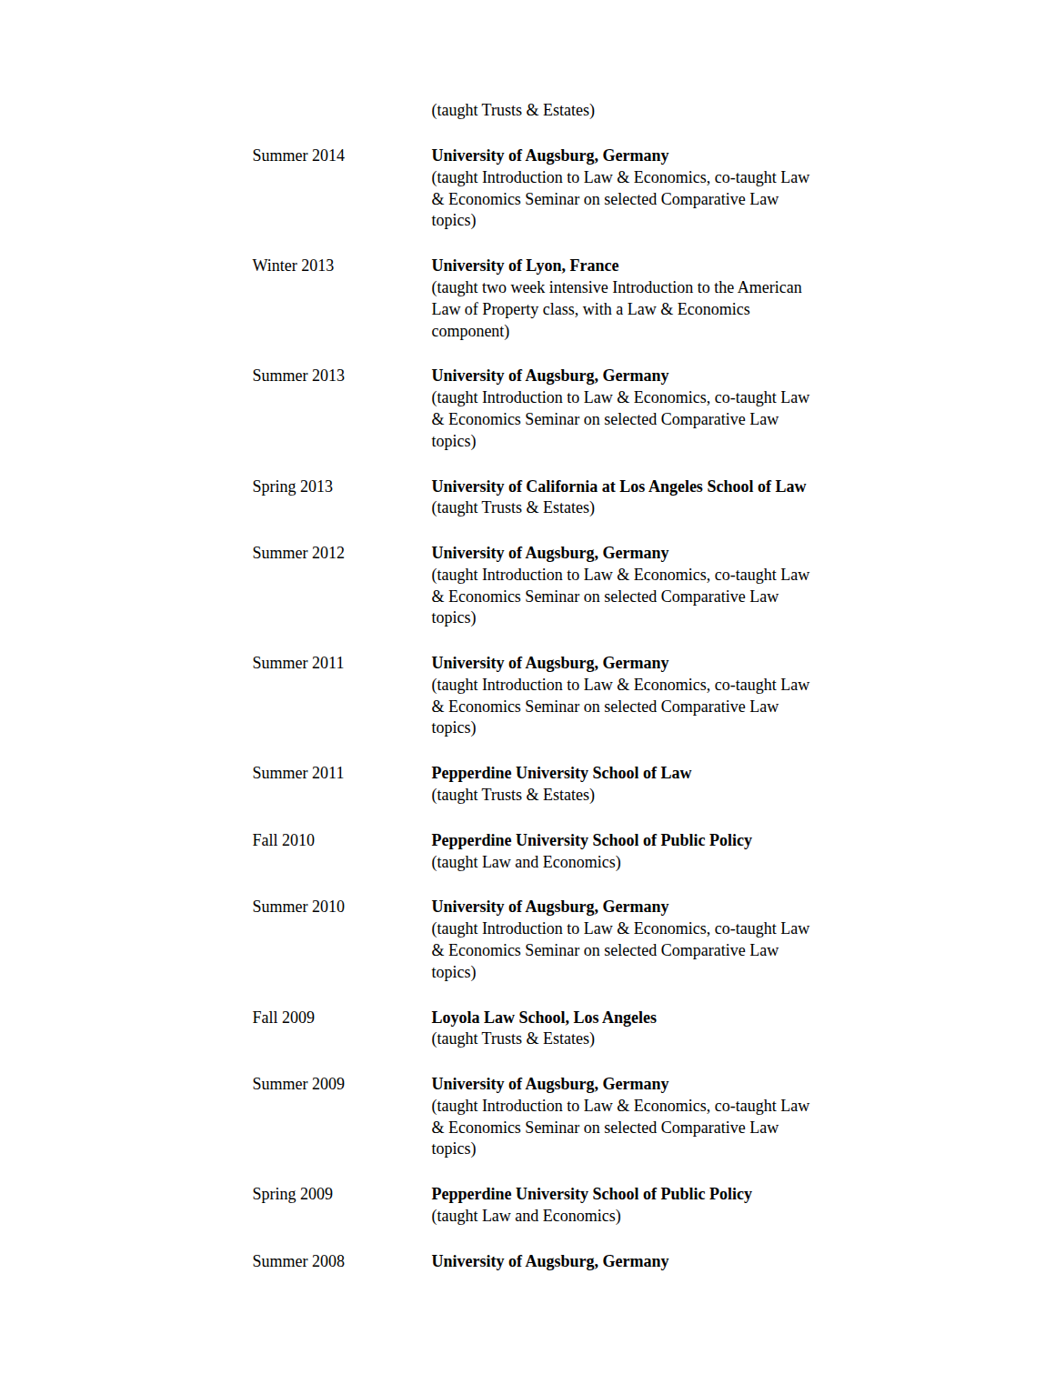(taught Trusts & Estates)
Summer 2014
University of Augsburg, Germany
(taught Introduction to Law & Economics, co-taught Law & Economics Seminar on selected Comparative Law topics)
Winter 2013
University of Lyon, France
(taught two week intensive Introduction to the American Law of Property class, with a Law & Economics component)
Summer 2013
University of Augsburg, Germany
(taught Introduction to Law & Economics, co-taught Law & Economics Seminar on selected Comparative Law topics)
Spring 2013
University of California at Los Angeles School of Law
(taught Trusts & Estates)
Summer 2012
University of Augsburg, Germany
(taught Introduction to Law & Economics, co-taught Law & Economics Seminar on selected Comparative Law topics)
Summer 2011
University of Augsburg, Germany
(taught Introduction to Law & Economics, co-taught Law & Economics Seminar on selected Comparative Law topics)
Summer 2011
Pepperdine University School of Law
(taught Trusts & Estates)
Fall 2010
Pepperdine University School of Public Policy
(taught Law and Economics)
Summer 2010
University of Augsburg, Germany
(taught Introduction to Law & Economics, co-taught Law & Economics Seminar on selected Comparative Law topics)
Fall 2009
Loyola Law School, Los Angeles
(taught Trusts & Estates)
Summer 2009
University of Augsburg, Germany
(taught Introduction to Law & Economics, co-taught Law & Economics Seminar on selected Comparative Law topics)
Spring 2009
Pepperdine University School of Public Policy
(taught Law and Economics)
Summer 2008
University of Augsburg, Germany